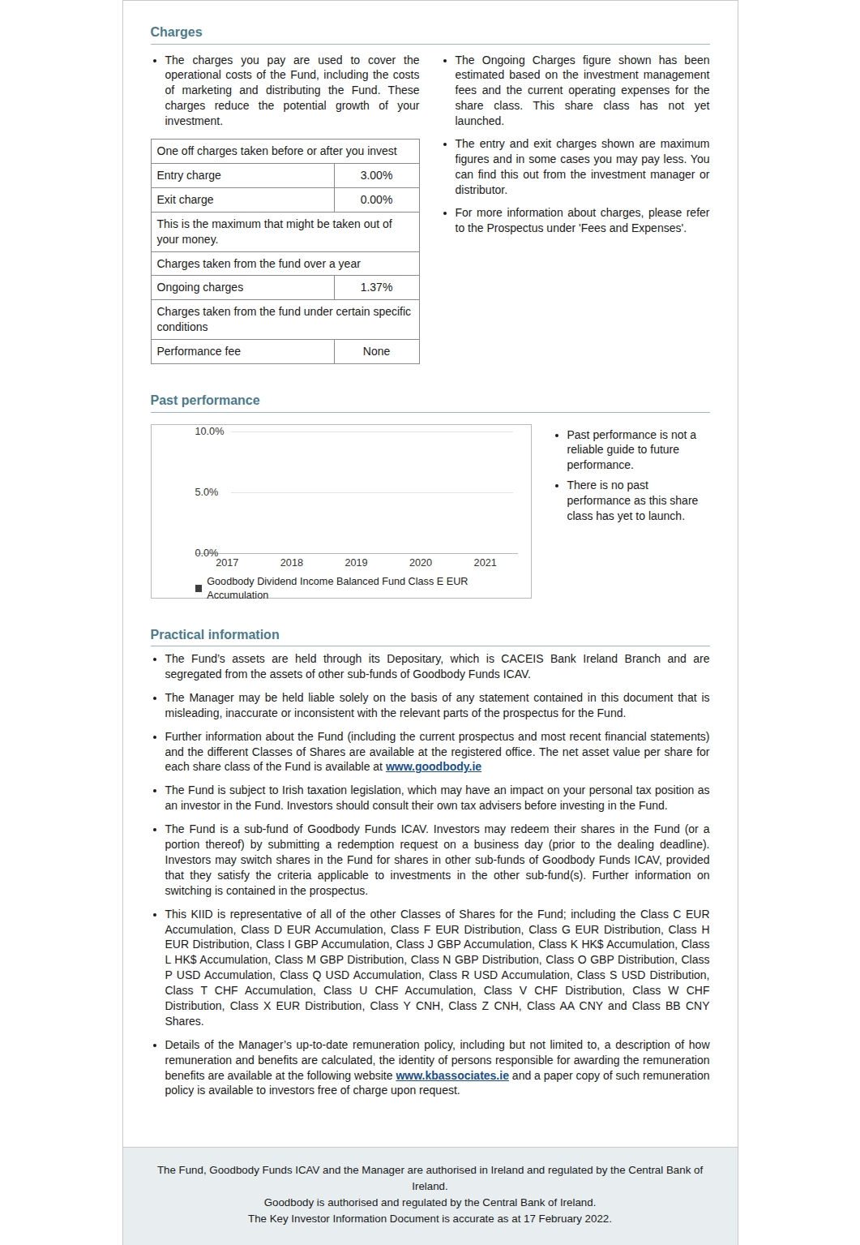Charges
The charges you pay are used to cover the operational costs of the Fund, including the costs of marketing and distributing the Fund. These charges reduce the potential growth of your investment.
| One off charges taken before or after you invest |
| Entry charge | 3.00% |
| Exit charge | 0.00% |
| This is the maximum that might be taken out of your money. |
| Charges taken from the fund over a year |
| Ongoing charges | 1.37% |
| Charges taken from the fund under certain specific conditions |
| Performance fee | None |
The Ongoing Charges figure shown has been estimated based on the investment management fees and the current operating expenses for the share class. This share class has not yet launched.
The entry and exit charges shown are maximum figures and in some cases you may pay less. You can find this out from the investment manager or distributor.
For more information about charges, please refer to the Prospectus under 'Fees and Expenses'.
Past performance
10.0%
5.0%
0.0%
2017 2018 2019 2020 2021
Goodbody Dividend Income Balanced Fund Class E EUR Accumulation
Past performance is not a reliable guide to future performance.
There is no past performance as this share class has yet to launch.
Practical information
The Fund’s assets are held through its Depositary, which is CACEIS Bank Ireland Branch and are segregated from the assets of other sub-funds of Goodbody Funds ICAV.
The Manager may be held liable solely on the basis of any statement contained in this document that is misleading, inaccurate or inconsistent with the relevant parts of the prospectus for the Fund.
Further information about the Fund (including the current prospectus and most recent financial statements) and the different Classes of Shares are available at the registered office. The net asset value per share for each share class of the Fund is available at www.goodbody.ie
The Fund is subject to Irish taxation legislation, which may have an impact on your personal tax position as an investor in the Fund. Investors should consult their own tax advisers before investing in the Fund.
The Fund is a sub-fund of Goodbody Funds ICAV. Investors may redeem their shares in the Fund (or a portion thereof) by submitting a redemption request on a business day (prior to the dealing deadline). Investors may switch shares in the Fund for shares in other sub-funds of Goodbody Funds ICAV, provided that they satisfy the criteria applicable to investments in the other sub-fund(s). Further information on switching is contained in the prospectus.
This KIID is representative of all of the other Classes of Shares for the Fund; including the Class C EUR Accumulation, Class D EUR Accumulation, Class F EUR Distribution, Class G EUR Distribution, Class H EUR Distribution, Class I GBP Accumulation, Class J GBP Accumulation, Class K HK$ Accumulation, Class L HK$ Accumulation, Class M GBP Distribution, Class N GBP Distribution, Class O GBP Distribution, Class P USD Accumulation, Class Q USD Accumulation, Class R USD Accumulation, Class S USD Distribution, Class T CHF Accumulation, Class U CHF Accumulation, Class V CHF Distribution, Class W CHF Distribution, Class X EUR Distribution, Class Y CNH, Class Z CNH, Class AA CNY and Class BB CNY Shares.
Details of the Manager’s up-to-date remuneration policy, including but not limited to, a description of how remuneration and benefits are calculated, the identity of persons responsible for awarding the remuneration benefits are available at the following website www.kbassociates.ie and a paper copy of such remuneration policy is available to investors free of charge upon request.
The Fund, Goodbody Funds ICAV and the Manager are authorised in Ireland and regulated by the Central Bank of Ireland.
Goodbody is authorised and regulated by the Central Bank of Ireland.
The Key Investor Information Document is accurate as at 17 February 2022.